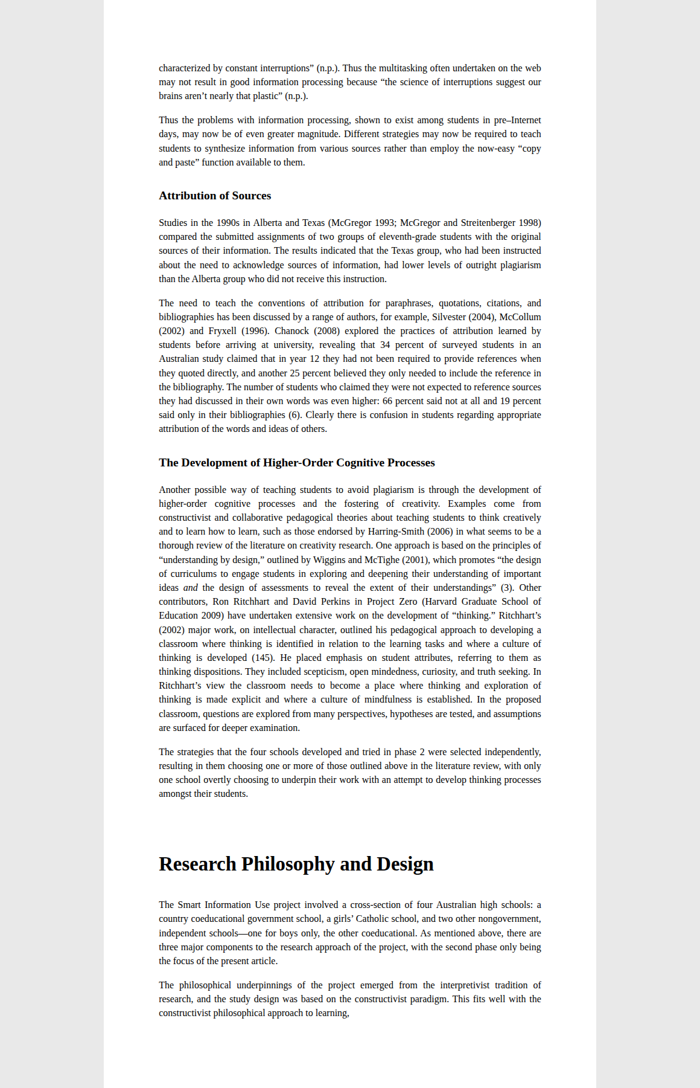characterized by constant interruptions” (n.p.). Thus the multitasking often undertaken on the web may not result in good information processing because “the science of interruptions suggest our brains aren’t nearly that plastic” (n.p.).
Thus the problems with information processing, shown to exist among students in pre–Internet days, may now be of even greater magnitude. Different strategies may now be required to teach students to synthesize information from various sources rather than employ the now-easy “copy and paste” function available to them.
Attribution of Sources
Studies in the 1990s in Alberta and Texas (McGregor 1993; McGregor and Streitenberger 1998) compared the submitted assignments of two groups of eleventh-grade students with the original sources of their information. The results indicated that the Texas group, who had been instructed about the need to acknowledge sources of information, had lower levels of outright plagiarism than the Alberta group who did not receive this instruction.
The need to teach the conventions of attribution for paraphrases, quotations, citations, and bibliographies has been discussed by a range of authors, for example, Silvester (2004), McCollum (2002) and Fryxell (1996). Chanock (2008) explored the practices of attribution learned by students before arriving at university, revealing that 34 percent of surveyed students in an Australian study claimed that in year 12 they had not been required to provide references when they quoted directly, and another 25 percent believed they only needed to include the reference in the bibliography. The number of students who claimed they were not expected to reference sources they had discussed in their own words was even higher: 66 percent said not at all and 19 percent said only in their bibliographies (6). Clearly there is confusion in students regarding appropriate attribution of the words and ideas of others.
The Development of Higher-Order Cognitive Processes
Another possible way of teaching students to avoid plagiarism is through the development of higher-order cognitive processes and the fostering of creativity. Examples come from constructivist and collaborative pedagogical theories about teaching students to think creatively and to learn how to learn, such as those endorsed by Harring-Smith (2006) in what seems to be a thorough review of the literature on creativity research. One approach is based on the principles of “understanding by design,” outlined by Wiggins and McTighe (2001), which promotes “the design of curriculums to engage students in exploring and deepening their understanding of important ideas and the design of assessments to reveal the extent of their understandings” (3). Other contributors, Ron Ritchhart and David Perkins in Project Zero (Harvard Graduate School of Education 2009) have undertaken extensive work on the development of “thinking.” Ritchhart’s (2002) major work, on intellectual character, outlined his pedagogical approach to developing a classroom where thinking is identified in relation to the learning tasks and where a culture of thinking is developed (145). He placed emphasis on student attributes, referring to them as thinking dispositions. They included scepticism, open mindedness, curiosity, and truth seeking. In Ritchhart’s view the classroom needs to become a place where thinking and exploration of thinking is made explicit and where a culture of mindfulness is established. In the proposed classroom, questions are explored from many perspectives, hypotheses are tested, and assumptions are surfaced for deeper examination.
The strategies that the four schools developed and tried in phase 2 were selected independently, resulting in them choosing one or more of those outlined above in the literature review, with only one school overtly choosing to underpin their work with an attempt to develop thinking processes amongst their students.
Research Philosophy and Design
The Smart Information Use project involved a cross-section of four Australian high schools: a country coeducational government school, a girls’ Catholic school, and two other nongovernment, independent schools—one for boys only, the other coeducational. As mentioned above, there are three major components to the research approach of the project, with the second phase only being the focus of the present article.
The philosophical underpinnings of the project emerged from the interpretivist tradition of research, and the study design was based on the constructivist paradigm. This fits well with the constructivist philosophical approach to learning,